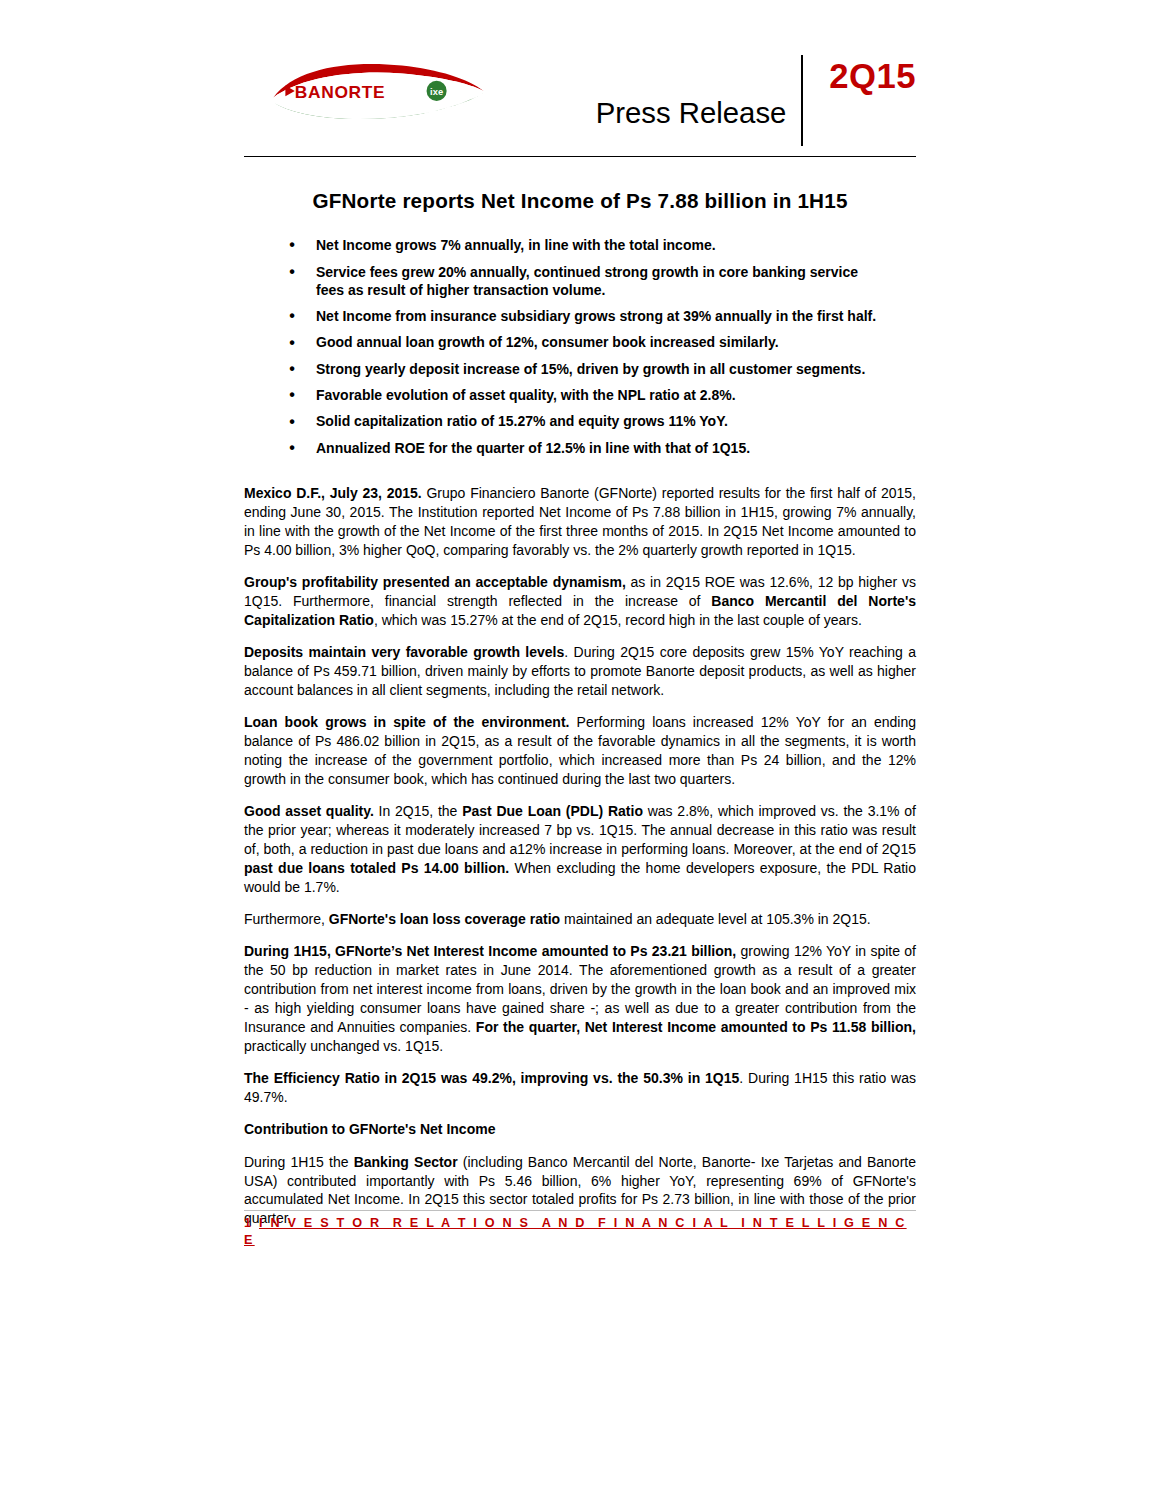BANORTE ixe
2Q15
Press Release
GFNorte reports Net Income of Ps 7.88 billion in 1H15
Net Income grows 7% annually, in line with the total income.
Service fees grew 20% annually, continued strong growth in core banking service fees as result of higher transaction volume.
Net Income from insurance subsidiary grows strong at 39% annually in the first half.
Good annual loan growth of 12%, consumer book increased similarly.
Strong yearly deposit increase of 15%, driven by growth in all customer segments.
Favorable evolution of asset quality, with the NPL ratio at 2.8%.
Solid capitalization ratio of 15.27% and equity grows 11% YoY.
Annualized ROE for the quarter of 12.5% in line with that of 1Q15.
Mexico D.F., July 23, 2015. Grupo Financiero Banorte (GFNorte) reported results for the first half of 2015, ending June 30, 2015. The Institution reported Net Income of Ps 7.88 billion in 1H15, growing 7% annually, in line with the growth of the Net Income of the first three months of 2015. In 2Q15 Net Income amounted to Ps 4.00 billion, 3% higher QoQ, comparing favorably vs. the 2% quarterly growth reported in 1Q15.
Group's profitability presented an acceptable dynamism, as in 2Q15 ROE was 12.6%, 12 bp higher vs 1Q15. Furthermore, financial strength reflected in the increase of Banco Mercantil del Norte's Capitalization Ratio, which was 15.27% at the end of 2Q15, record high in the last couple of years.
Deposits maintain very favorable growth levels. During 2Q15 core deposits grew 15% YoY reaching a balance of Ps 459.71 billion, driven mainly by efforts to promote Banorte deposit products, as well as higher account balances in all client segments, including the retail network.
Loan book grows in spite of the environment. Performing loans increased 12% YoY for an ending balance of Ps 486.02 billion in 2Q15, as a result of the favorable dynamics in all the segments, it is worth noting the increase of the government portfolio, which increased more than Ps 24 billion, and the 12% growth in the consumer book, which has continued during the last two quarters.
Good asset quality. In 2Q15, the Past Due Loan (PDL) Ratio was 2.8%, which improved vs. the 3.1% of the prior year; whereas it moderately increased 7 bp vs. 1Q15. The annual decrease in this ratio was result of, both, a reduction in past due loans and a12% increase in performing loans. Moreover, at the end of 2Q15 past due loans totaled Ps 14.00 billion. When excluding the home developers exposure, the PDL Ratio would be 1.7%.
Furthermore, GFNorte's loan loss coverage ratio maintained an adequate level at 105.3% in 2Q15.
During 1H15, GFNorte’s Net Interest Income amounted to Ps 23.21 billion, growing 12% YoY in spite of the 50 bp reduction in market rates in June 2014. The aforementioned growth as a result of a greater contribution from net interest income from loans, driven by the growth in the loan book and an improved mix - as high yielding consumer loans have gained share -; as well as due to a greater contribution from the Insurance and Annuities companies. For the quarter, Net Interest Income amounted to Ps 11.58 billion, practically unchanged vs. 1Q15.
The Efficiency Ratio in 2Q15 was 49.2%, improving vs. the 50.3% in 1Q15. During 1H15 this ratio was 49.7%.
Contribution to GFNorte's Net Income
During 1H15 the Banking Sector (including Banco Mercantil del Norte, Banorte- Ixe Tarjetas and Banorte USA) contributed importantly with Ps 5.46 billion, 6% higher YoY, representing 69% of GFNorte's accumulated Net Income. In 2Q15 this sector totaled profits for Ps 2.73 billion, in line with those of the prior quarter.
1 I N V E S T O R R E L A T I O N S A N D F I N A N C I A L I N T E L L I G E N C E